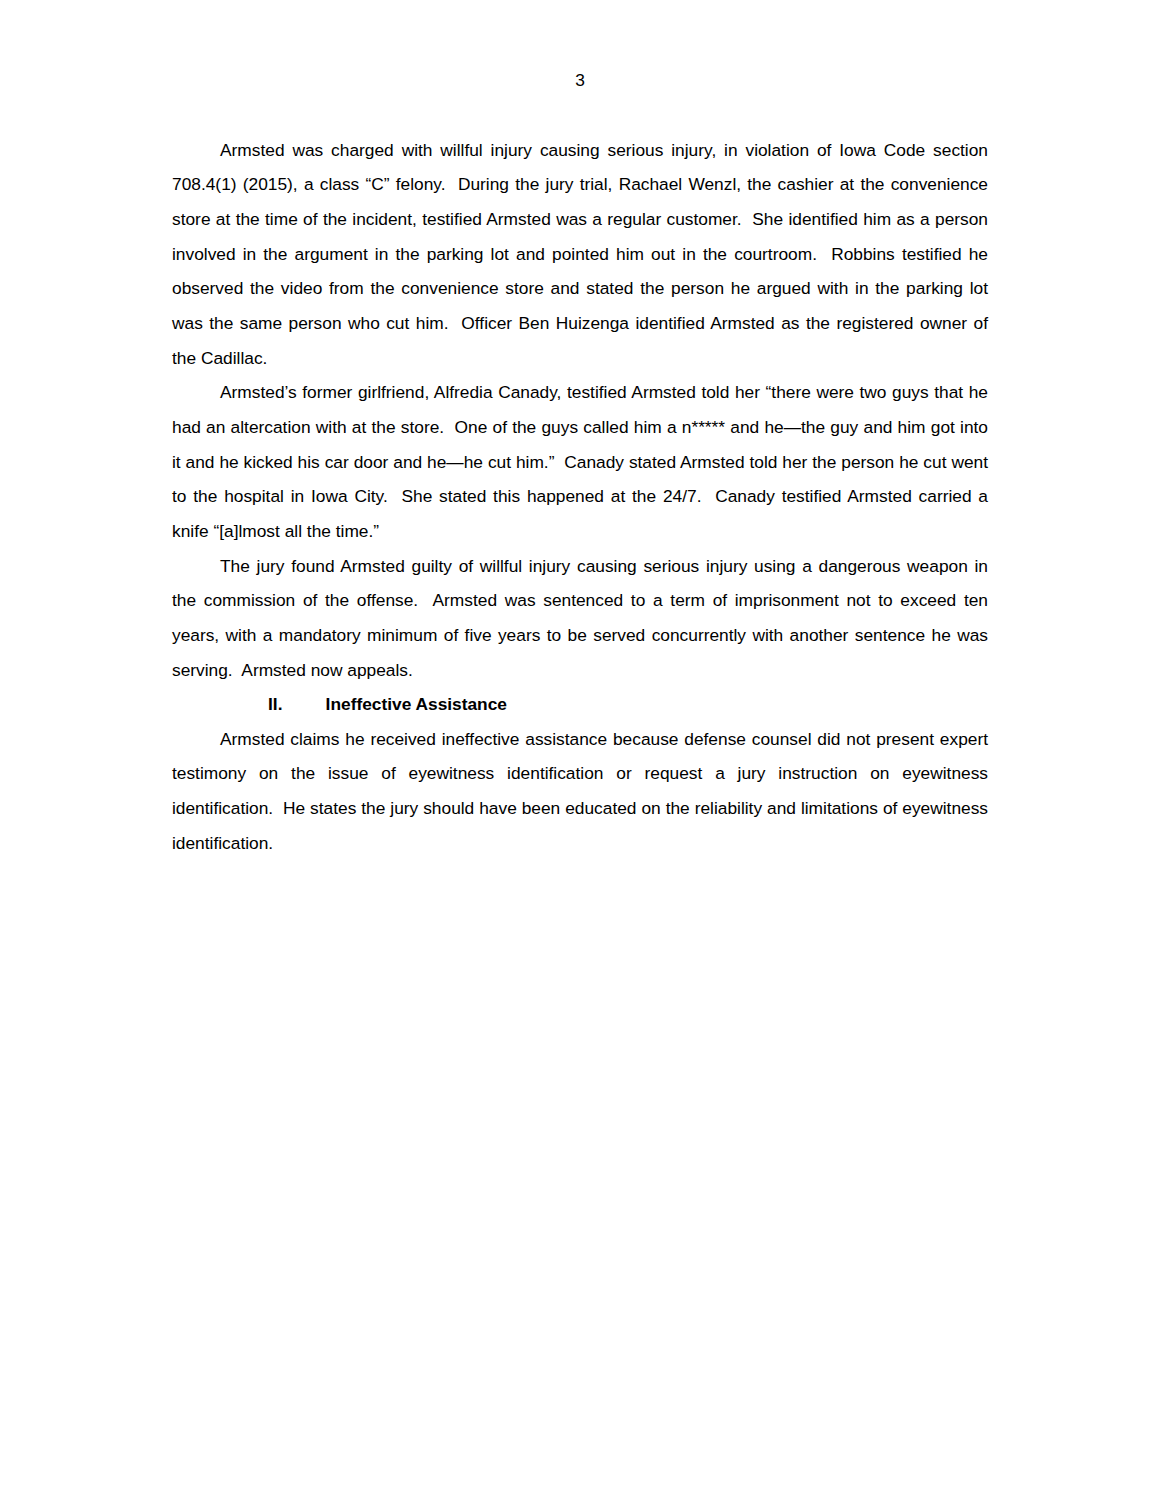3
Armsted was charged with willful injury causing serious injury, in violation of Iowa Code section 708.4(1) (2015), a class “C” felony. During the jury trial, Rachael Wenzl, the cashier at the convenience store at the time of the incident, testified Armsted was a regular customer. She identified him as a person involved in the argument in the parking lot and pointed him out in the courtroom. Robbins testified he observed the video from the convenience store and stated the person he argued with in the parking lot was the same person who cut him. Officer Ben Huizenga identified Armsted as the registered owner of the Cadillac.
Armsted’s former girlfriend, Alfredia Canady, testified Armsted told her “there were two guys that he had an altercation with at the store. One of the guys called him a n***** and he—the guy and him got into it and he kicked his car door and he—he cut him.” Canady stated Armsted told her the person he cut went to the hospital in Iowa City. She stated this happened at the 24/7. Canady testified Armsted carried a knife “[a]lmost all the time.”
The jury found Armsted guilty of willful injury causing serious injury using a dangerous weapon in the commission of the offense. Armsted was sentenced to a term of imprisonment not to exceed ten years, with a mandatory minimum of five years to be served concurrently with another sentence he was serving. Armsted now appeals.
II. Ineffective Assistance
Armsted claims he received ineffective assistance because defense counsel did not present expert testimony on the issue of eyewitness identification or request a jury instruction on eyewitness identification. He states the jury should have been educated on the reliability and limitations of eyewitness identification.